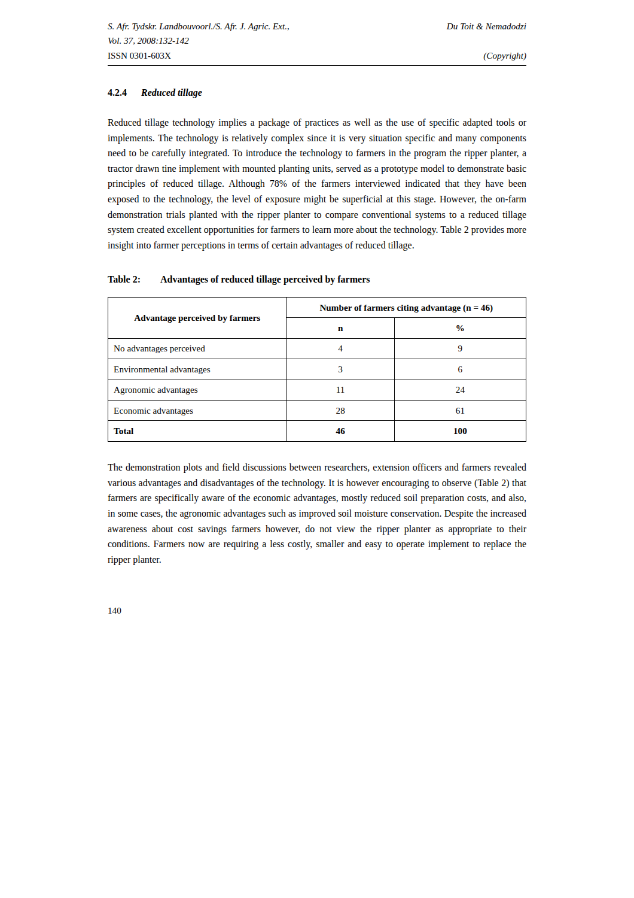S. Afr. Tydskr. Landbouvoorl./S. Afr. J. Agric. Ext.,
Vol. 37, 2008:132-142
ISSN 0301-603X
Du Toit & Nemadodzi
(Copyright)
4.2.4 Reduced tillage
Reduced tillage technology implies a package of practices as well as the use of specific adapted tools or implements. The technology is relatively complex since it is very situation specific and many components need to be carefully integrated. To introduce the technology to farmers in the program the ripper planter, a tractor drawn tine implement with mounted planting units, served as a prototype model to demonstrate basic principles of reduced tillage. Although 78% of the farmers interviewed indicated that they have been exposed to the technology, the level of exposure might be superficial at this stage. However, the on-farm demonstration trials planted with the ripper planter to compare conventional systems to a reduced tillage system created excellent opportunities for farmers to learn more about the technology. Table 2 provides more insight into farmer perceptions in terms of certain advantages of reduced tillage.
Table 2: Advantages of reduced tillage perceived by farmers
| Advantage perceived by farmers | Number of farmers citing advantage (n = 46) |
| --- | --- |
| n | % |
| No advantages perceived | 4 | 9 |
| Environmental advantages | 3 | 6 |
| Agronomic advantages | 11 | 24 |
| Economic advantages | 28 | 61 |
| Total | 46 | 100 |
The demonstration plots and field discussions between researchers, extension officers and farmers revealed various advantages and disadvantages of the technology. It is however encouraging to observe (Table 2) that farmers are specifically aware of the economic advantages, mostly reduced soil preparation costs, and also, in some cases, the agronomic advantages such as improved soil moisture conservation. Despite the increased awareness about cost savings farmers however, do not view the ripper planter as appropriate to their conditions. Farmers now are requiring a less costly, smaller and easy to operate implement to replace the ripper planter.
140